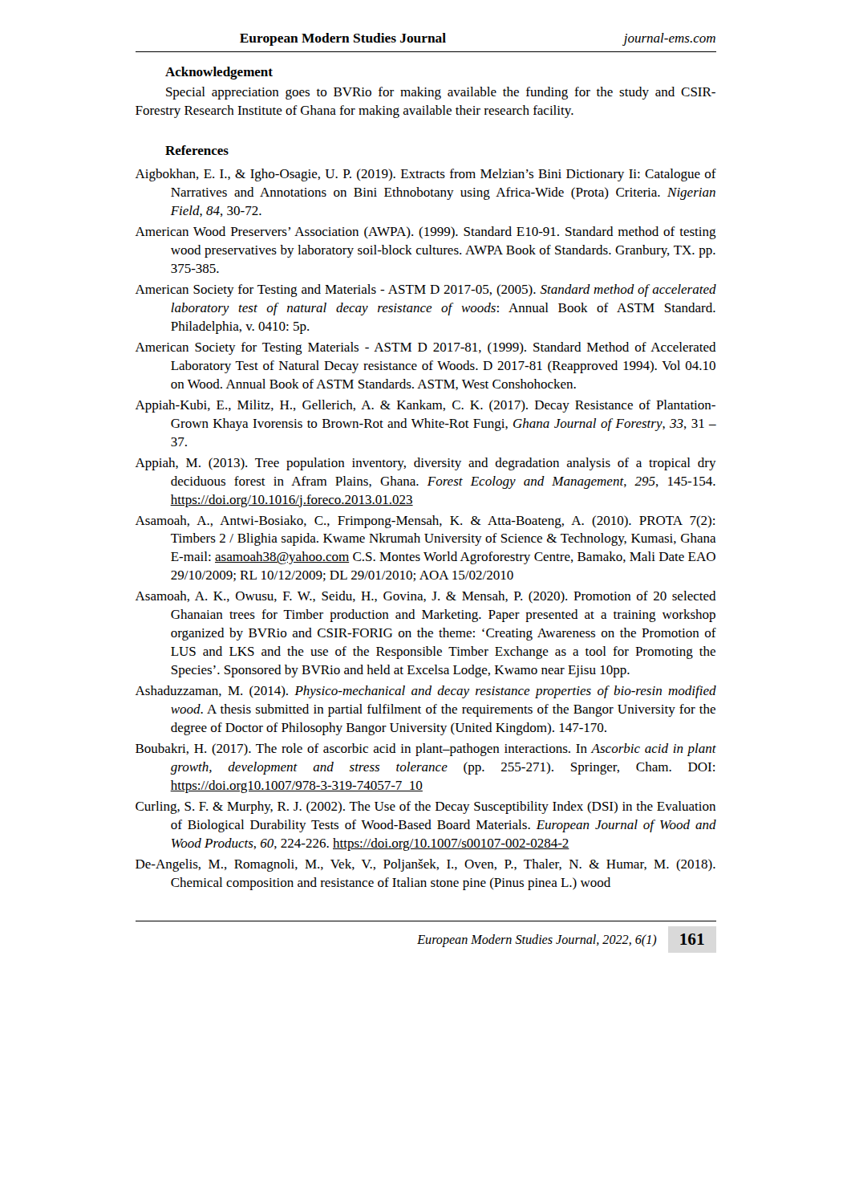European Modern Studies Journal journal-ems.com
Acknowledgement
Special appreciation goes to BVRio for making available the funding for the study and CSIR-Forestry Research Institute of Ghana for making available their research facility.
References
Aigbokhan, E. I., & Igho-Osagie, U. P. (2019). Extracts from Melzian’s Bini Dictionary Ii: Catalogue of Narratives and Annotations on Bini Ethnobotany using Africa-Wide (Prota) Criteria. Nigerian Field, 84, 30-72.
American Wood Preservers’ Association (AWPA). (1999). Standard E10-91. Standard method of testing wood preservatives by laboratory soil-block cultures. AWPA Book of Standards. Granbury, TX. pp. 375-385.
American Society for Testing and Materials - ASTM D 2017-05, (2005). Standard method of accelerated laboratory test of natural decay resistance of woods: Annual Book of ASTM Standard. Philadelphia, v. 0410: 5p.
American Society for Testing Materials - ASTM D 2017-81, (1999). Standard Method of Accelerated Laboratory Test of Natural Decay resistance of Woods. D 2017-81 (Reapproved 1994). Vol 04.10 on Wood. Annual Book of ASTM Standards. ASTM, West Conshohocken.
Appiah-Kubi, E., Militz, H., Gellerich, A. & Kankam, C. K. (2017). Decay Resistance of Plantation-Grown Khaya Ivorensis to Brown-Rot and White-Rot Fungi, Ghana Journal of Forestry, 33, 31 – 37.
Appiah, M. (2013). Tree population inventory, diversity and degradation analysis of a tropical dry deciduous forest in Afram Plains, Ghana. Forest Ecology and Management, 295, 145-154. https://doi.org/10.1016/j.foreco.2013.01.023
Asamoah, A., Antwi-Bosiako, C., Frimpong-Mensah, K. & Atta-Boateng, A. (2010). PROTA 7(2): Timbers 2 / Blighia sapida. Kwame Nkrumah University of Science & Technology, Kumasi, Ghana E-mail: asamoah38@yahoo.com C.S. Montes World Agroforestry Centre, Bamako, Mali Date EAO 29/10/2009; RL 10/12/2009; DL 29/01/2010; AOA 15/02/2010
Asamoah, A. K., Owusu, F. W., Seidu, H., Govina, J. & Mensah, P. (2020). Promotion of 20 selected Ghanaian trees for Timber production and Marketing. Paper presented at a training workshop organized by BVRio and CSIR-FORIG on the theme: ‘Creating Awareness on the Promotion of LUS and LKS and the use of the Responsible Timber Exchange as a tool for Promoting the Species’. Sponsored by BVRio and held at Excelsa Lodge, Kwamo near Ejisu 10pp.
Ashaduzzaman, M. (2014). Physico-mechanical and decay resistance properties of bio-resin modified wood. A thesis submitted in partial fulfilment of the requirements of the Bangor University for the degree of Doctor of Philosophy Bangor University (United Kingdom). 147-170.
Boubakri, H. (2017). The role of ascorbic acid in plant–pathogen interactions. In Ascorbic acid in plant growth, development and stress tolerance (pp. 255-271). Springer, Cham. DOI: https://doi.org10.1007/978-3-319-74057-7_10
Curling, S. F. & Murphy, R. J. (2002). The Use of the Decay Susceptibility Index (DSI) in the Evaluation of Biological Durability Tests of Wood-Based Board Materials. European Journal of Wood and Wood Products, 60, 224-226. https://doi.org/10.1007/s00107-002-0284-2
De-Angelis, M., Romagnoli, M., Vek, V., Poljanšek, I., Oven, P., Thaler, N. & Humar, M. (2018). Chemical composition and resistance of Italian stone pine (Pinus pinea L.) wood
European Modern Studies Journal, 2022, 6(1) 161